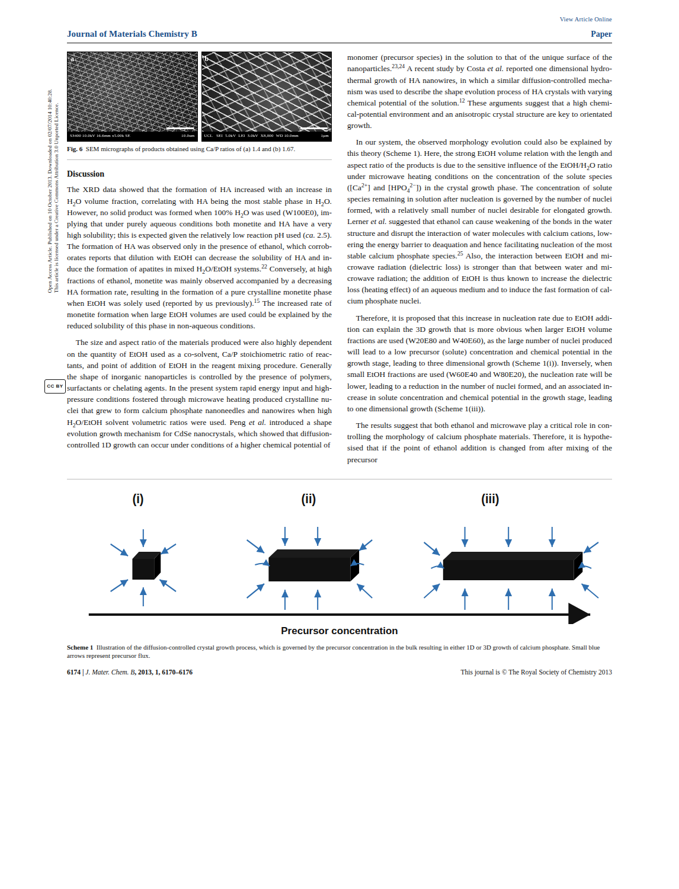View Article Online
Journal of Materials Chemistry B
Paper
Open Access Article. Published on 10 October 2013. Downloaded on 02/07/2014 10:40:28.
This article is licensed under a Creative Commons Attribution 3.0 Unported Licence.
CC BY
a
S3400 10.0kV 16.6mm x5.00k SE 10.0um
b
UCL SEI 5.0kV LEI 3.0kV X8,000 WD 10.0mm 1µm
Fig. 6 SEM micrographs of products obtained using Ca/P ratios of (a) 1.4 and (b) 1.67.
Discussion
The XRD data showed that the formation of HA increased with an increase in H2O volume fraction, correlating with HA being the most stable phase in H2O. However, no solid product was formed when 100% H2O was used (W100E0), implying that under purely aqueous conditions both monetite and HA have a very high solubility; this is expected given the relatively low reaction pH used (ca. 2.5). The formation of HA was observed only in the presence of ethanol, which corroborates reports that dilution with EtOH can decrease the solubility of HA and induce the formation of apatites in mixed H2O/EtOH systems.22 Conversely, at high fractions of ethanol, monetite was mainly observed accompanied by a decreasing HA formation rate, resulting in the formation of a pure crystalline monetite phase when EtOH was solely used (reported by us previously).15 The increased rate of monetite formation when large EtOH volumes are used could be explained by the reduced solubility of this phase in non-aqueous conditions.
The size and aspect ratio of the materials produced were also highly dependent on the quantity of EtOH used as a co-solvent, Ca/P stoichiometric ratio of reactants, and point of addition of EtOH in the reagent mixing procedure. Generally the shape of inorganic nanoparticles is controlled by the presence of polymers, surfactants or chelating agents. In the present system rapid energy input and high-pressure conditions fostered through microwave heating produced crystalline nuclei that grew to form calcium phosphate nanoneedles and nanowires when high H2O/EtOH solvent volumetric ratios were used. Peng et al. introduced a shape evolution growth mechanism for CdSe nanocrystals, which showed that diffusion-controlled 1D growth can occur under conditions of a higher chemical potential of
monomer (precursor species) in the solution to that of the unique surface of the nanoparticles.23,24 A recent study by Costa et al. reported one dimensional hydrothermal growth of HA nanowires, in which a similar diffusion-controlled mechanism was used to describe the shape evolution process of HA crystals with varying chemical potential of the solution.12 These arguments suggest that a high chemical-potential environment and an anisotropic crystal structure are key to orientated growth.
In our system, the observed morphology evolution could also be explained by this theory (Scheme 1). Here, the strong EtOH volume relation with the length and aspect ratio of the products is due to the sensitive influence of the EtOH/H2O ratio under microwave heating conditions on the concentration of the solute species ([Ca2+] and [HPO42−]) in the crystal growth phase. The concentration of solute species remaining in solution after nucleation is governed by the number of nuclei formed, with a relatively small number of nuclei desirable for elongated growth. Lerner et al. suggested that ethanol can cause weakening of the bonds in the water structure and disrupt the interaction of water molecules with calcium cations, lowering the energy barrier to deaquation and hence facilitating nucleation of the most stable calcium phosphate species.25 Also, the interaction between EtOH and microwave radiation (dielectric loss) is stronger than that between water and microwave radiation; the addition of EtOH is thus known to increase the dielectric loss (heating effect) of an aqueous medium and to induce the fast formation of calcium phosphate nuclei.
Therefore, it is proposed that this increase in nucleation rate due to EtOH addition can explain the 3D growth that is more obvious when larger EtOH volume fractions are used (W20E80 and W40E60), as the large number of nuclei produced will lead to a low precursor (solute) concentration and chemical potential in the growth stage, leading to three dimensional growth (Scheme 1(i)). Inversely, when small EtOH fractions are used (W60E40 and W80E20), the nucleation rate will be lower, leading to a reduction in the number of nuclei formed, and an associated increase in solute concentration and chemical potential in the growth stage, leading to one dimensional growth (Scheme 1(iii)).
The results suggest that both ethanol and microwave play a critical role in controlling the morphology of calcium phosphate materials. Therefore, it is hypothesised that if the point of ethanol addition is changed from after mixing of the precursor
(i) (ii) (iii)
Precursor concentration
Scheme 1 Illustration of the diffusion-controlled crystal growth process, which is governed by the precursor concentration in the bulk resulting in either 1D or 3D growth of calcium phosphate. Small blue arrows represent precursor flux.
6174 | J. Mater. Chem. B, 2013, 1, 6170–6176
This journal is © The Royal Society of Chemistry 2013